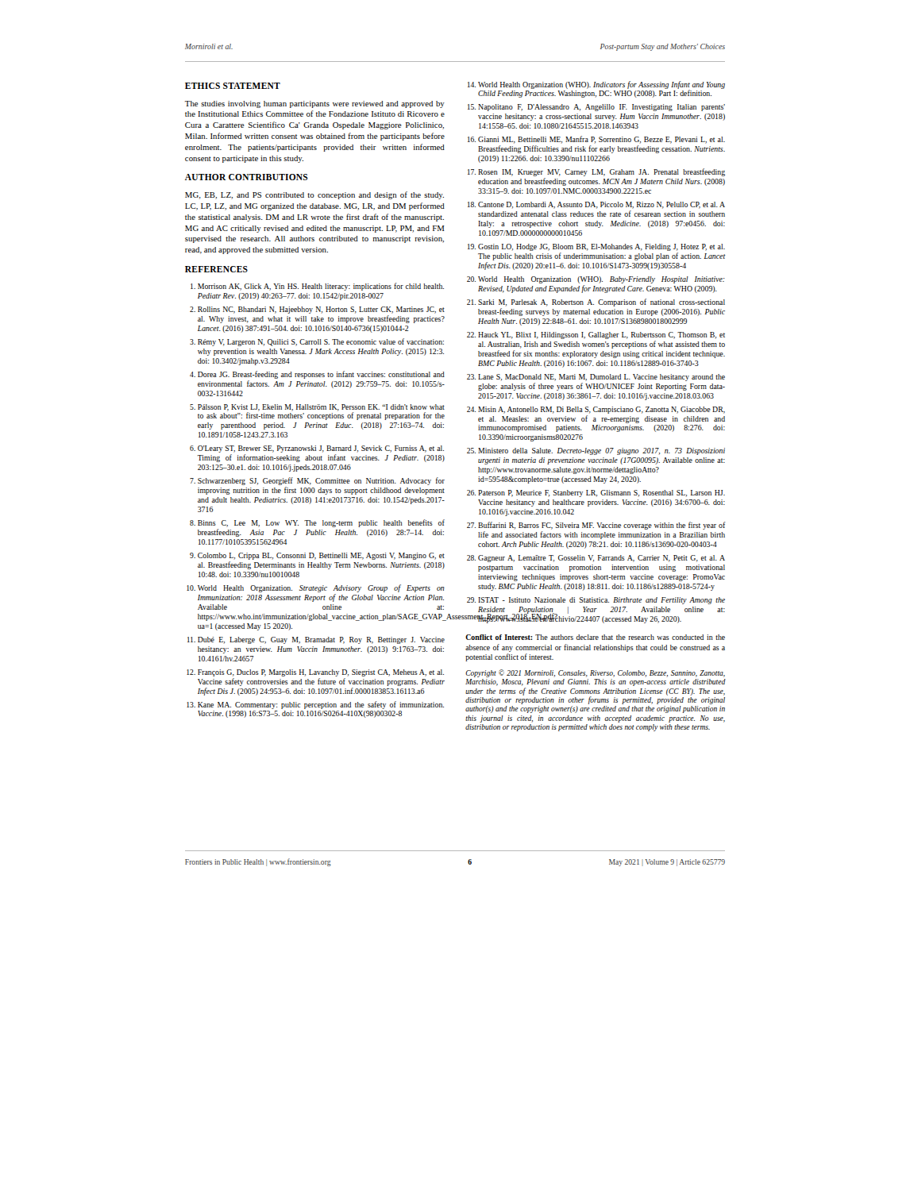Morniroli et al.
Post-partum Stay and Mothers' Choices
Ethics Statement
The studies involving human participants were reviewed and approved by the Institutional Ethics Committee of the Fondazione Istituto di Ricovero e Cura a Carattere Scientifico Ca' Granda Ospedale Maggiore Policlinico, Milan. Informed written consent was obtained from the participants before enrolment. The patients/participants provided their written informed consent to participate in this study.
Author Contributions
MG, EB, LZ, and PS contributed to conception and design of the study. LC, LP, LZ, and MG organized the database. MG, LR, and DM performed the statistical analysis. DM and LR wrote the first draft of the manuscript. MG and AC critically revised and edited the manuscript. LP, PM, and FM supervised the research. All authors contributed to manuscript revision, read, and approved the submitted version.
References
Morrison AK, Glick A, Yin HS. Health literacy: implications for child health. Pediatr Rev. (2019) 40:263–77. doi: 10.1542/pir.2018-0027
Rollins NC, Bhandari N, Hajeebhoy N, Horton S, Lutter CK, Martines JC, et al. Why invest, and what it will take to improve breastfeeding practices? Lancet. (2016) 387:491–504. doi: 10.1016/S0140-6736(15)01044-2
Rémy V, Largeron N, Quilici S, Carroll S. The economic value of vaccination: why prevention is wealth Vanessa. J Mark Access Health Policy. (2015) 12:3. doi: 10.3402/jmahp.v3.29284
Dorea JG. Breast-feeding and responses to infant vaccines: constitutional and environmental factors. Am J Perinatol. (2012) 29:759–75. doi: 10.1055/s-0032-1316442
Pálsson P, Kvist LJ, Ekelin M, Hallström IK, Persson EK. “I didn't know what to ask about”: first-time mothers' conceptions of prenatal preparation for the early parenthood period. J Perinat Educ. (2018) 27:163–74. doi: 10.1891/1058-1243.27.3.163
O'Leary ST, Brewer SE, Pyrzanowski J, Barnard J, Sevick C, Furniss A, et al. Timing of information-seeking about infant vaccines. J Pediatr. (2018) 203:125–30.e1. doi: 10.1016/j.jpeds.2018.07.046
Schwarzenberg SJ, Georgieff MK, Committee on Nutrition. Advocacy for improving nutrition in the first 1000 days to support childhood development and adult health. Pediatrics. (2018) 141:e20173716. doi: 10.1542/peds.2017-3716
Binns C, Lee M, Low WY. The long-term public health benefits of breastfeeding. Asia Pac J Public Health. (2016) 28:7–14. doi: 10.1177/1010539515624964
Colombo L, Crippa BL, Consonni D, Bettinelli ME, Agosti V, Mangino G, et al. Breastfeeding Determinants in Healthy Term Newborns. Nutrients. (2018) 10:48. doi: 10.3390/nu10010048
World Health Organization. Strategic Advisory Group of Experts on Immunization: 2018 Assessment Report of the Global Vaccine Action Plan. Available online at: https://www.who.int/immunization/global_vaccine_action_plan/SAGE_GVAP_Assessment_Report_2018_EN.pdf?ua=1 (accessed May 15 2020).
Dubé E, Laberge C, Guay M, Bramadat P, Roy R, Bettinger J. Vaccine hesitancy: an verview. Hum Vaccin Immunother. (2013) 9:1763–73. doi: 10.4161/hv.24657
François G, Duclos P, Margolis H, Lavanchy D, Siegrist CA, Meheus A, et al. Vaccine safety controversies and the future of vaccination programs. Pediatr Infect Dis J. (2005) 24:953–6. doi: 10.1097/01.inf.0000183853.16113.a6
Kane MA. Commentary: public perception and the safety of immunization. Vaccine. (1998) 16:S73–5. doi: 10.1016/S0264-410X(98)00302-8
World Health Organization (WHO). Indicators for Assessing Infant and Young Child Feeding Practices. Washington, DC: WHO (2008). Part I: definition.
Napolitano F, D'Alessandro A, Angelillo IF. Investigating Italian parents' vaccine hesitancy: a cross-sectional survey. Hum Vaccin Immunother. (2018) 14:1558–65. doi: 10.1080/21645515.2018.1463943
Gianni ML, Bettinelli ME, Manfra P, Sorrentino G, Bezze E, Plevani L, et al. Breastfeeding Difficulties and risk for early breastfeeding cessation. Nutrients. (2019) 11:2266. doi: 10.3390/nu11102266
Rosen IM, Krueger MV, Carney LM, Graham JA. Prenatal breastfeeding education and breastfeeding outcomes. MCN Am J Matern Child Nurs. (2008) 33:315–9. doi: 10.1097/01.NMC.0000334900.22215.ec
Cantone D, Lombardi A, Assunto DA, Piccolo M, Rizzo N, Pelullo CP, et al. A standardized antenatal class reduces the rate of cesarean section in southern Italy: a retrospective cohort study. Medicine. (2018) 97:e0456. doi: 10.1097/MD.0000000000010456
Gostin LO, Hodge JG, Bloom BR, El-Mohandes A, Fielding J, Hotez P, et al. The public health crisis of underimmunisation: a global plan of action. Lancet Infect Dis. (2020) 20:e11–6. doi: 10.1016/S1473-3099(19)30558-4
World Health Organization (WHO). Baby-Friendly Hospital Initiative: Revised, Updated and Expanded for Integrated Care. Geneva: WHO (2009).
Sarki M, Parlesak A, Robertson A. Comparison of national cross-sectional breast-feeding surveys by maternal education in Europe (2006-2016). Public Health Nutr. (2019) 22:848–61. doi: 10.1017/S1368980018002999
Hauck YL, Blixt I, Hildingsson I, Gallagher L, Rubertsson C, Thomson B, et al. Australian, Irish and Swedish women's perceptions of what assisted them to breastfeed for six months: exploratory design using critical incident technique. BMC Public Health. (2016) 16:1067. doi: 10.1186/s12889-016-3740-3
Lane S, MacDonald NE, Marti M, Dumolard L. Vaccine hesitancy around the globe: analysis of three years of WHO/UNICEF Joint Reporting Form data-2015-2017. Vaccine. (2018) 36:3861–7. doi: 10.1016/j.vaccine.2018.03.063
Misin A, Antonello RM, Di Bella S, Campisciano G, Zanotta N, Giacobbe DR, et al. Measles: an overview of a re-emerging disease in children and immunocompromised patients. Microorganisms. (2020) 8:276. doi: 10.3390/microorganisms8020276
Ministero della Salute. Decreto-legge 07 giugno 2017, n. 73 Disposizioni urgenti in materia di prevenzione vaccinale (17G00095). Available online at: http://www.trovanorme.salute.gov.it/norme/dettaglioAtto?id=59548&completo=true (accessed May 24, 2020).
Paterson P, Meurice F, Stanberry LR, Glismann S, Rosenthal SL, Larson HJ. Vaccine hesitancy and healthcare providers. Vaccine. (2016) 34:6700–6. doi: 10.1016/j.vaccine.2016.10.042
Buffarini R, Barros FC, Silveira MF. Vaccine coverage within the first year of life and associated factors with incomplete immunization in a Brazilian birth cohort. Arch Public Health. (2020) 78:21. doi: 10.1186/s13690-020-00403-4
Gagneur A, Lemaître T, Gosselin V, Farrands A, Carrier N, Petit G, et al. A postpartum vaccination promotion intervention using motivational interviewing techniques improves short-term vaccine coverage: PromoVac study. BMC Public Health. (2018) 18:811. doi: 10.1186/s12889-018-5724-y
ISTAT - Istituto Nazionale di Statistica. Birthrate and Fertility Among the Resident Population | Year 2017. Available online at: https://www.istat.it/en/archivio/224407 (accessed May 26, 2020).
Conflict of Interest: The authors declare that the research was conducted in the absence of any commercial or financial relationships that could be construed as a potential conflict of interest.
Copyright © 2021 Morniroli, Consales, Riverso, Colombo, Bezze, Sannino, Zanotta, Marchisio, Mosca, Plevani and Gianni. This is an open-access article distributed under the terms of the Creative Commons Attribution License (CC BY). The use, distribution or reproduction in other forums is permitted, provided the original author(s) and the copyright owner(s) are credited and that the original publication in this journal is cited, in accordance with accepted academic practice. No use, distribution or reproduction is permitted which does not comply with these terms.
Frontiers in Public Health | www.frontiersin.org
6
May 2021 | Volume 9 | Article 625779